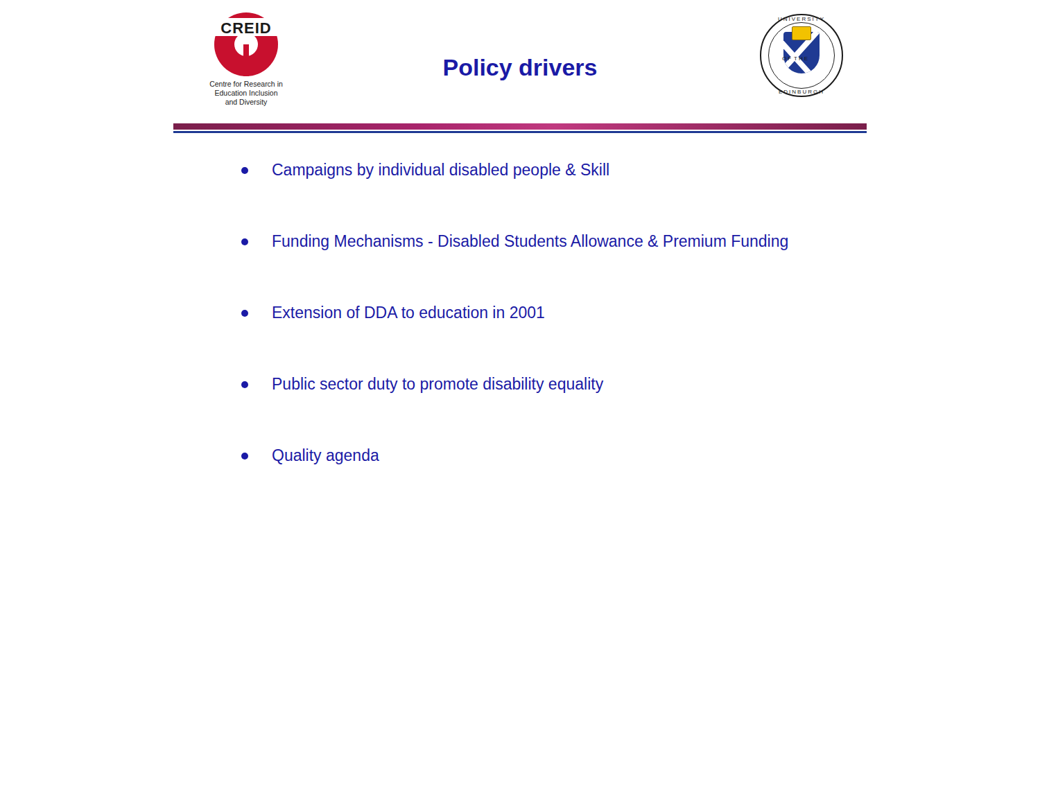CREID
Centre for Research in
Education Inclusion
and Diversity
Policy drivers
UNIVERSITY EDINBURGH THE OF
Campaigns by individual disabled people & Skill
Funding Mechanisms - Disabled Students Allowance & Premium Funding
Extension of DDA to education in 2001
Public sector duty to promote disability equality
Quality agenda